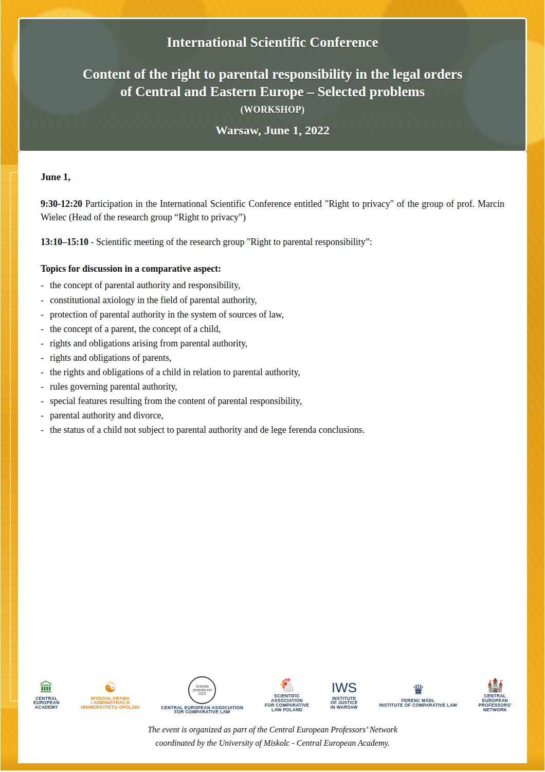International Scientific Conference
Content of the right to parental responsibility in the legal orders
of Central and Eastern Europe – Selected problems
(WORKSHOP)
Warsaw, June 1, 2022
June 1,
9:30-12:20 Participation in the International Scientific Conference entitled "Right to privacy" of the group of prof. Marcin Wielec (Head of the research group “Right to privacy”)
13:10–15:10 - Scientific meeting of the research group "Right to parental responsibility”:
Topics for discussion in a comparative aspect:
the concept of parental authority and responsibility,
constitutional axiology in the field of parental authority,
protection of parental authority in the system of sources of law,
the concept of a parent, the concept of a child,
rights and obligations arising from parental authority,
rights and obligations of parents,
the rights and obligations of a child in relation to parental authority,
rules governing parental authority,
special features resulting from the content of parental responsibility,
parental authority and divorce,
the status of a child not subject to parental authority and de lege ferenda conclusions.
🏛
Central
European
Academy
☯
Wydział Prawa
i Administracji
Uniwersytetu Opolski
Scientia potentia est
2021
Central European Association
for Comparative Law
🐔
Scientific
Association
for Comparative
Law Poland
IWS
Institute
of Justice
in Warsaw
♛
Ferenc Mádl
Institute of Comparative Law
🏰
Central
European
Professors'
Network
The event is organized as part of the Central European Professors’ Network
coordinated by the University of Miskolc - Central European Academy.